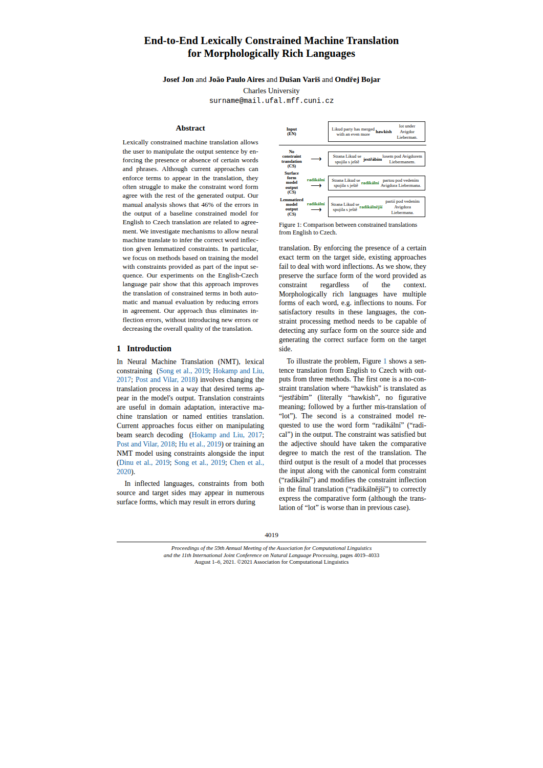End-to-End Lexically Constrained Machine Translation
for Morphologically Rich Languages
Josef Jon and João Paulo Aires and Dušan Variš and Ondřej Bojar
Charles University
surname@mail.ufal.mff.cuni.cz
Abstract
Lexically constrained machine translation allows the user to manipulate the output sentence by enforcing the presence or absence of certain words and phrases. Although current approaches can enforce terms to appear in the translation, they often struggle to make the constraint word form agree with the rest of the generated output. Our manual analysis shows that 46% of the errors in the output of a baseline constrained model for English to Czech translation are related to agreement. We investigate mechanisms to allow neural machine translate to infer the correct word inflection given lemmatized constraints. In particular, we focus on methods based on training the model with constraints provided as part of the input sequence. Our experiments on the English-Czech language pair show that this approach improves the translation of constrained terms in both automatic and manual evaluation by reducing errors in agreement. Our approach thus eliminates inflection errors, without introducing new errors or decreasing the overall quality of the translation.
1 Introduction
In Neural Machine Translation (NMT), lexical constraining (Song et al., 2019; Hokamp and Liu, 2017; Post and Vilar, 2018) involves changing the translation process in a way that desired terms appear in the model's output. Translation constraints are useful in domain adaptation, interactive machine translation or named entities translation. Current approaches focus either on manipulating beam search decoding (Hokamp and Liu, 2017; Post and Vilar, 2018; Hu et al., 2019) or training an NMT model using constraints alongside the input (Dinu et al., 2019; Song et al., 2019; Chen et al., 2020).
In inflected languages, constraints from both source and target sides may appear in numerous surface forms, which may result in errors during
| Input (EN) | | Likud party has merged with an even more hawkish lot under Avigdor Lieberman. |
| No constraint translation (CS) | ⟶ | Strana Likud se spojila s ještě jestřábím losem pod Avigdorem Liebermanem. |
| Surface form model output (CS) | radikální ⟶ | Strana Likud se spojila s ještě radikální partou pod vedením Avigdora Liebermana. |
| Lemmatized model output (CS) | radikální ⟶ | Strana Likud se spojila s ještě radikálnější partií pod vedením Avigdora Liebermana. |
Figure 1: Comparison between constrained translations from English to Czech.
translation. By enforcing the presence of a certain exact term on the target side, existing approaches fail to deal with word inflections. As we show, they preserve the surface form of the word provided as constraint regardless of the context. Morphologically rich languages have multiple forms of each word, e.g. inflections to nouns. For satisfactory results in these languages, the constraint processing method needs to be capable of detecting any surface form on the source side and generating the correct surface form on the target side.
To illustrate the problem, Figure 1 shows a sentence translation from English to Czech with outputs from three methods. The first one is a no-constraint translation where “hawkish” is translated as “jestřábím” (literally “hawkish”, no figurative meaning; followed by a further mis-translation of “lot”). The second is a constrained model requested to use the word form “radikální” (“radical”) in the output. The constraint was satisfied but the adjective should have taken the comparative degree to match the rest of the translation. The third output is the result of a model that processes the input along with the canonical form constraint (“radikální”) and modifies the constraint inflection in the final translation (“radikálnější”) to correctly express the comparative form (although the translation of “lot” is worse than in previous case).
4019
Proceedings of the 59th Annual Meeting of the Association for Computational Linguistics
and the 11th International Joint Conference on Natural Language Processing, pages 4019–4033
August 1–6, 2021. ©2021 Association for Computational Linguistics